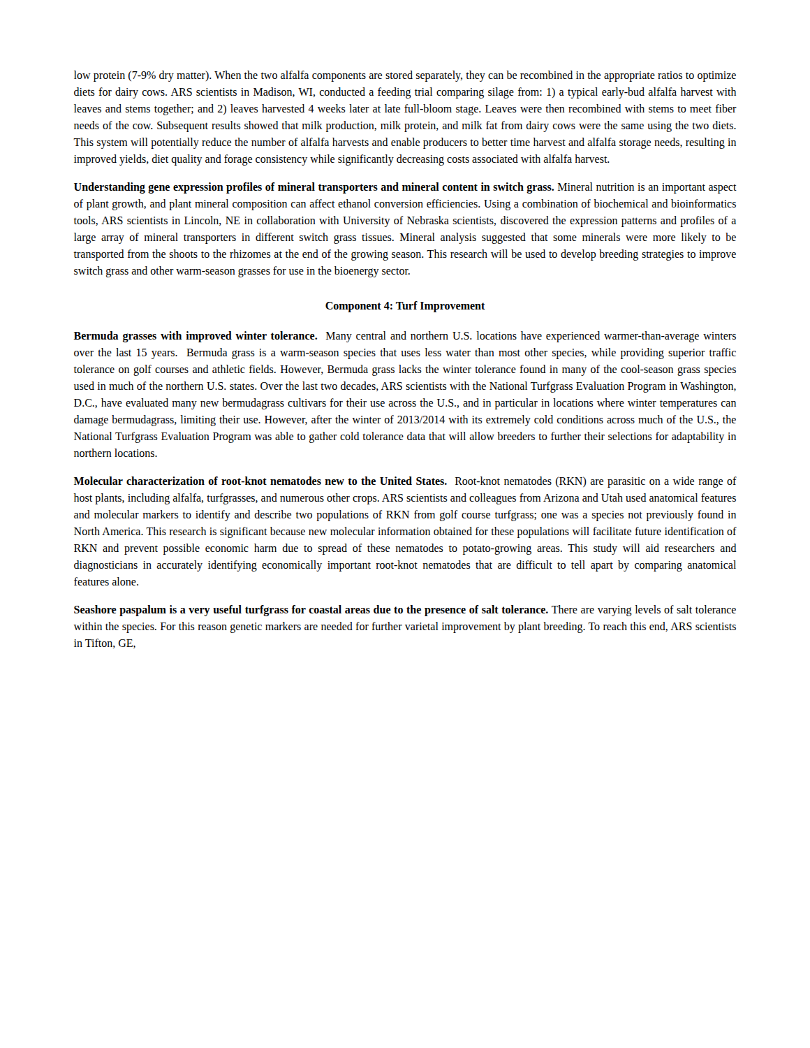low protein (7-9% dry matter). When the two alfalfa components are stored separately, they can be recombined in the appropriate ratios to optimize diets for dairy cows. ARS scientists in Madison, WI, conducted a feeding trial comparing silage from: 1) a typical early-bud alfalfa harvest with leaves and stems together; and 2) leaves harvested 4 weeks later at late full-bloom stage. Leaves were then recombined with stems to meet fiber needs of the cow. Subsequent results showed that milk production, milk protein, and milk fat from dairy cows were the same using the two diets. This system will potentially reduce the number of alfalfa harvests and enable producers to better time harvest and alfalfa storage needs, resulting in improved yields, diet quality and forage consistency while significantly decreasing costs associated with alfalfa harvest.
Understanding gene expression profiles of mineral transporters and mineral content in switch grass. Mineral nutrition is an important aspect of plant growth, and plant mineral composition can affect ethanol conversion efficiencies. Using a combination of biochemical and bioinformatics tools, ARS scientists in Lincoln, NE in collaboration with University of Nebraska scientists, discovered the expression patterns and profiles of a large array of mineral transporters in different switch grass tissues. Mineral analysis suggested that some minerals were more likely to be transported from the shoots to the rhizomes at the end of the growing season. This research will be used to develop breeding strategies to improve switch grass and other warm-season grasses for use in the bioenergy sector.
Component 4: Turf Improvement
Bermuda grasses with improved winter tolerance. Many central and northern U.S. locations have experienced warmer-than-average winters over the last 15 years. Bermuda grass is a warm-season species that uses less water than most other species, while providing superior traffic tolerance on golf courses and athletic fields. However, Bermuda grass lacks the winter tolerance found in many of the cool-season grass species used in much of the northern U.S. states. Over the last two decades, ARS scientists with the National Turfgrass Evaluation Program in Washington, D.C., have evaluated many new bermudagrass cultivars for their use across the U.S., and in particular in locations where winter temperatures can damage bermudagrass, limiting their use. However, after the winter of 2013/2014 with its extremely cold conditions across much of the U.S., the National Turfgrass Evaluation Program was able to gather cold tolerance data that will allow breeders to further their selections for adaptability in northern locations.
Molecular characterization of root-knot nematodes new to the United States. Root-knot nematodes (RKN) are parasitic on a wide range of host plants, including alfalfa, turfgrasses, and numerous other crops. ARS scientists and colleagues from Arizona and Utah used anatomical features and molecular markers to identify and describe two populations of RKN from golf course turfgrass; one was a species not previously found in North America. This research is significant because new molecular information obtained for these populations will facilitate future identification of RKN and prevent possible economic harm due to spread of these nematodes to potato-growing areas. This study will aid researchers and diagnosticians in accurately identifying economically important root-knot nematodes that are difficult to tell apart by comparing anatomical features alone.
Seashore paspalum is a very useful turfgrass for coastal areas due to the presence of salt tolerance. There are varying levels of salt tolerance within the species. For this reason genetic markers are needed for further varietal improvement by plant breeding. To reach this end, ARS scientists in Tifton, GE,